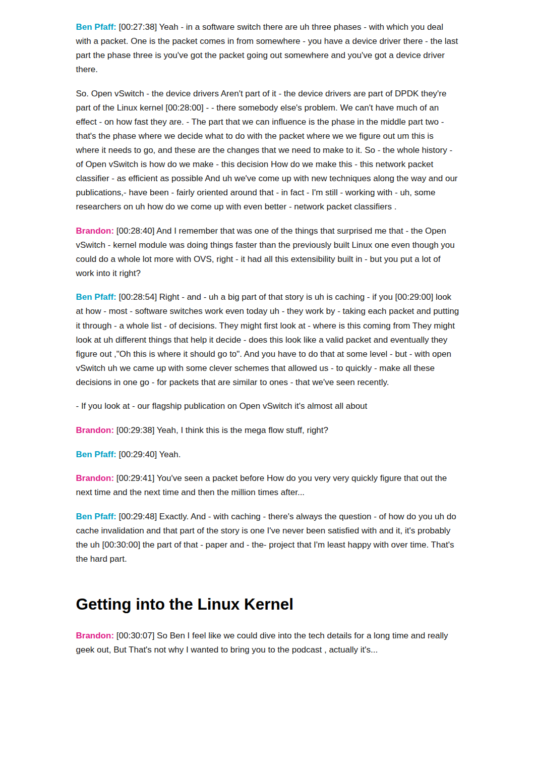Ben Pfaff: [00:27:38] Yeah - in a software switch there are uh three phases - with which you deal with a packet. One is the packet comes in from somewhere - you have a device driver there - the last part the phase three is you've got the packet going out somewhere and you've got a device driver there.
So. Open vSwitch - the device drivers Aren't part of it - the device drivers are part of DPDK they're part of the Linux kernel [00:28:00] - - there somebody else's problem. We can't have much of an effect - on how fast they are. - The part that we can influence is the phase in the middle part two - that's the phase where we decide what to do with the packet where we we figure out um this is where it needs to go, and these are the changes that we need to make to it. So - the whole history - of Open vSwitch is how do we make - this decision How do we make this - this network packet classifier - as efficient as possible And uh we've come up with new techniques along the way and our publications,- have been - fairly oriented around that - in fact - I'm still - working with - uh, some researchers on uh how do we come up with even better - network packet classifiers .
Brandon: [00:28:40] And I remember that was one of the things that surprised me that - the Open vSwitch - kernel module was doing things faster than the previously built Linux one even though you could do a whole lot more with OVS, right - it had all this extensibility built in - but you put a lot of work into it right?
Ben Pfaff: [00:28:54] Right - and - uh a big part of that story is uh is caching - if you [00:29:00] look at how - most - software switches work even today uh - they work by - taking each packet and putting it through - a whole list - of decisions. They might first look at - where is this coming from They might look at uh different things that help it decide - does this look like a valid packet and eventually they figure out ,"Oh this is where it should go to". And you have to do that at some level - but - with open vSwitch uh we came up with some clever schemes that allowed us - to quickly - make all these decisions in one go - for packets that are similar to ones - that we've seen recently.
- If you look at - our flagship publication on Open vSwitch it's almost all about
Brandon: [00:29:38] Yeah, I think this is the mega flow stuff, right?
Ben Pfaff: [00:29:40] Yeah.
Brandon: [00:29:41] You've seen a packet before How do you very very quickly figure that out the next time and the next time and then the million times after...
Ben Pfaff: [00:29:48] Exactly. And - with caching - there's always the question - of how do you uh do cache invalidation and that part of the story is one I've never been satisfied with and it, it's probably the uh [00:30:00] the part of that - paper and - the- project that I'm least happy with over time. That's the hard part.
Getting into the Linux Kernel
Brandon: [00:30:07] So Ben I feel like we could dive into the tech details for a long time and really geek out, But That's not why I wanted to bring you to the podcast , actually it's...